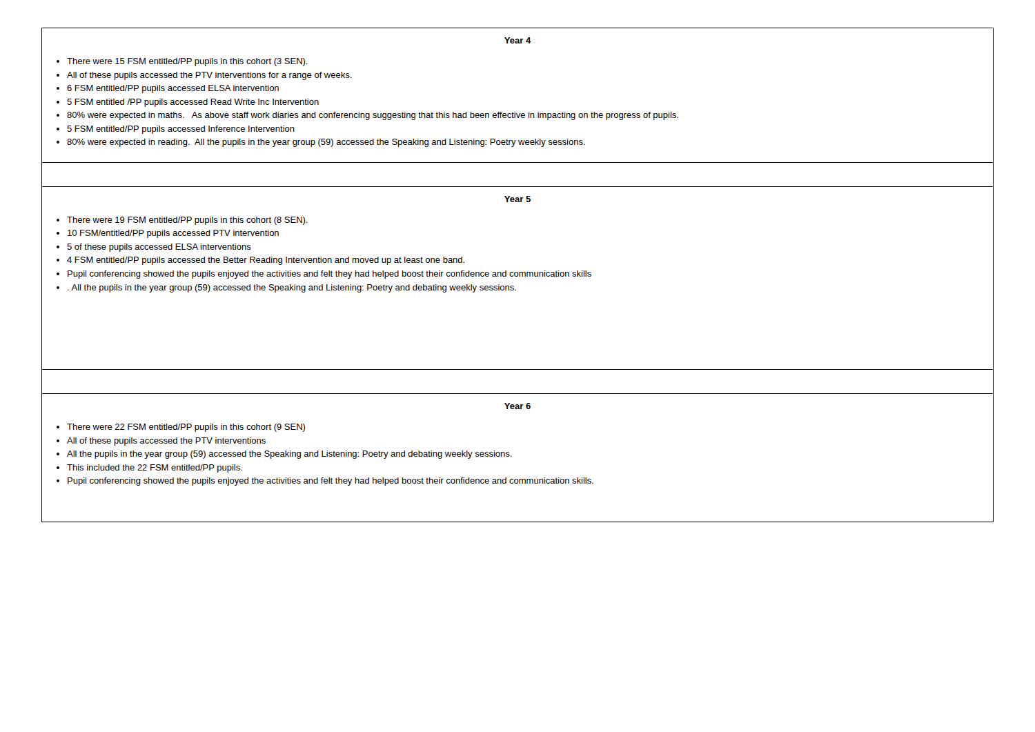| Year 4 There were 15 FSM entitled/PP pupils in this cohort (3 SEN). All of these pupils accessed the PTV interventions for a range of weeks. 6 FSM entitled/PP pupils accessed ELSA intervention 5 FSM entitled /PP pupils accessed Read Write Inc Intervention 80% were expected in maths. As above staff work diaries and conferencing suggesting that this had been effective in impacting on the progress of pupils. 5 FSM entitled/PP pupils accessed Inference Intervention 80% were expected in reading. All the pupils in the year group (59) accessed the Speaking and Listening: Poetry weekly sessions. |
| Year 5 There were 19 FSM entitled/PP pupils in this cohort (8 SEN). 10 FSM/entitled/PP pupils accessed PTV intervention 5 of these pupils accessed ELSA interventions 4 FSM entitled/PP pupils accessed the Better Reading Intervention and moved up at least one band. Pupil conferencing showed the pupils enjoyed the activities and felt they had helped boost their confidence and communication skills . All the pupils in the year group (59) accessed the Speaking and Listening: Poetry and debating weekly sessions. |
| Year 6 There were 22 FSM entitled/PP pupils in this cohort (9 SEN) All of these pupils accessed the PTV interventions All the pupils in the year group (59) accessed the Speaking and Listening: Poetry and debating weekly sessions. This included the 22 FSM entitled/PP pupils. Pupil conferencing showed the pupils enjoyed the activities and felt they had helped boost their confidence and communication skills. |